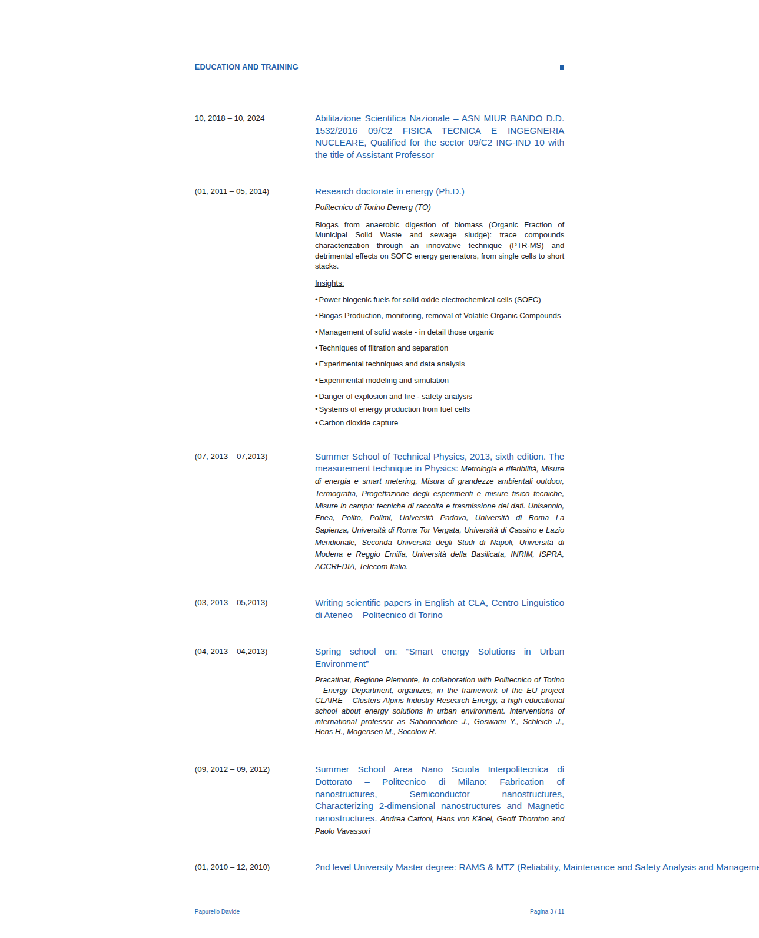EDUCATION AND TRAINING
10, 2018 – 10, 2024
Abilitazione Scientifica Nazionale – ASN MIUR BANDO D.D. 1532/2016 09/C2 FISICA TECNICA E INGEGNERIA NUCLEARE, Qualified for the sector 09/C2 ING-IND 10 with the title of Assistant Professor
(01, 2011 – 05, 2014)
Research doctorate in energy (Ph.D.)
Politecnico di Torino Denerg (TO)
Biogas from anaerobic digestion of biomass (Organic Fraction of Municipal Solid Waste and sewage sludge): trace compounds characterization through an innovative technique (PTR-MS) and detrimental effects on SOFC energy generators, from single cells to short stacks.
Insights:
Power biogenic fuels for solid oxide electrochemical cells (SOFC)
Biogas Production, monitoring, removal of Volatile Organic Compounds
Management of solid waste - in detail those organic
Techniques of filtration and separation
Experimental techniques and data analysis
Experimental modeling and simulation
Danger of explosion and fire - safety analysis
Systems of energy production from fuel cells
Carbon dioxide capture
(07, 2013 – 07,2013)
Summer School of Technical Physics, 2013, sixth edition. The measurement technique in Physics: Metrologia e riferibilità, Misure di energia e smart metering, Misura di grandezze ambientali outdoor, Termografia, Progettazione degli esperimenti e misure fisico tecniche, Misure in campo: tecniche di raccolta e trasmissione dei dati. Unisannio, Enea, Polito, Polimi, Università Padova, Università di Roma La Sapienza, Università di Roma Tor Vergata, Università di Cassino e Lazio Meridionale, Seconda Università degli Studi di Napoli, Università di Modena e Reggio Emilia, Università della Basilicata, INRIM, ISPRA, ACCREDIA, Telecom Italia.
(03, 2013 – 05,2013)
Writing scientific papers in English at CLA, Centro Linguistico di Ateneo – Politecnico di Torino
(04, 2013 – 04,2013)
Spring school on: “Smart energy Solutions in Urban Environment”
Pracatinat, Regione Piemonte, in collaboration with Politecnico of Torino – Energy Department, organizes, in the framework of the EU project CLAIRE – Clusters Alpins Industry Research Energy, a high educational school about energy solutions in urban environment. Interventions of international professor as Sabonnadiere J., Goswami Y., Schleich J., Hens H., Mogensen M., Socolow R.
(09, 2012 – 09, 2012)
Summer School Area Nano Scuola Interpolitecnica di Dottorato – Politecnico di Milano: Fabrication of nanostructures, Semiconductor nanostructures, Characterizing 2-dimensional nanostructures and Magnetic nanostructures. Andrea Cattoni, Hans von Känel, Geoff Thornton and Paolo Vavassori
(01, 2010 – 12, 2010)
2nd level University Master degree: RAMS & MTZ (Reliability, Maintenance and Safety Analysis and Management)
Papurello Davide
Pagina 3 / 11